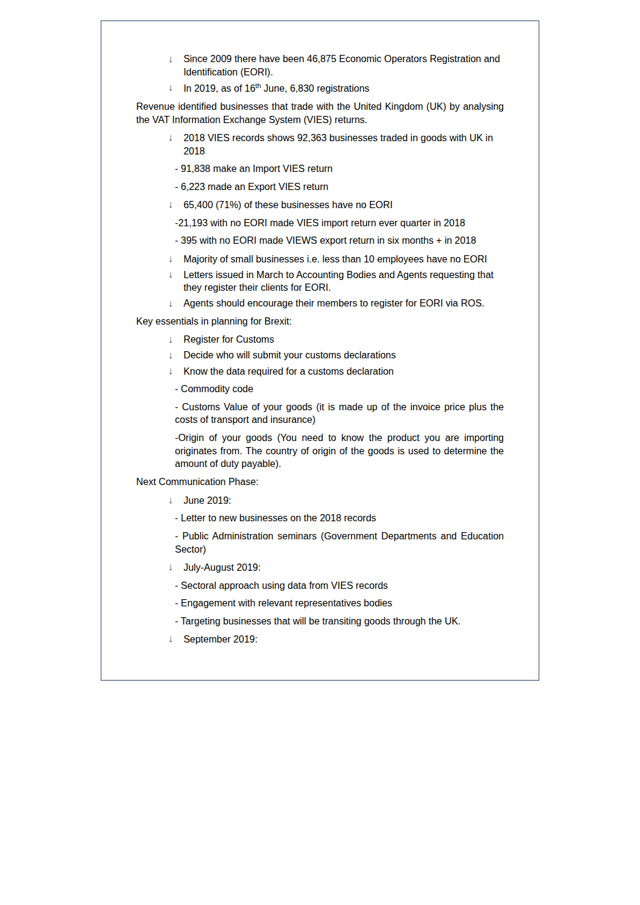Since 2009 there have been 46,875 Economic Operators Registration and Identification (EORI).
In 2019, as of 16th June, 6,830 registrations
Revenue identified businesses that trade with the United Kingdom (UK) by analysing the VAT Information Exchange System (VIES) returns.
2018 VIES records shows 92,363 businesses traded in goods with UK in 2018
- 91,838 make an Import VIES return
- 6,223 made an Export VIES return
65,400 (71%) of these businesses have no EORI
-21,193 with no EORI made VIES import return ever quarter in 2018
- 395 with no EORI made VIEWS export return in six months + in 2018
Majority of small businesses i.e. less than 10 employees have no EORI
Letters issued in March to Accounting Bodies and Agents requesting that they register their clients for EORI.
Agents should encourage their members to register for EORI via ROS.
Key essentials in planning for Brexit:
Register for Customs
Decide who will submit your customs declarations
Know the data required for a customs declaration
- Commodity code
- Customs Value of your goods (it is made up of the invoice price plus the costs of transport and insurance)
-Origin of your goods (You need to know the product you are importing originates from. The country of origin of the goods is used to determine the amount of duty payable).
Next Communication Phase:
June 2019:
- Letter to new businesses on the 2018 records
- Public Administration seminars (Government Departments and Education Sector)
July-August 2019:
- Sectoral approach using data from VIES records
- Engagement with relevant representatives bodies
- Targeting businesses that will be transiting goods through the UK.
September 2019: